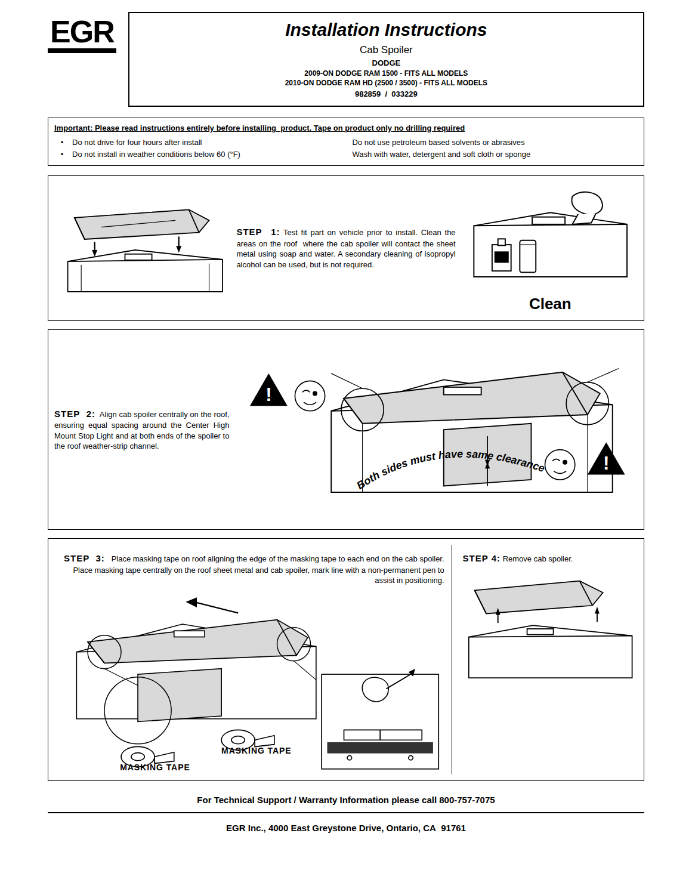EGR
Installation Instructions
Cab Spoiler
DODGE
2009-ON DODGE RAM 1500 - FITS ALL MODELS
2010-ON DODGE RAM HD (2500 / 3500) - FITS ALL MODELS
982859 / 033229
Important: Please read instructions entirely before installing product. Tape on product only no drilling required
| • | Do not drive for four hours after install | Do not use petroleum based solvents or abrasives |
| • | Do not install in weather conditions below 60 (°F) | Wash with water, detergent and soft cloth or sponge |
STEP 1: Test fit part on vehicle prior to install. Clean the areas on the roof where the cab spoiler will contact the sheet metal using soap and water. A secondary cleaning of isopropyl alcohol can be used, but is not required.
Clean
STEP 2: Align cab spoiler centrally on the roof, ensuring equal spacing around the Center High Mount Stop Light and at both ends of the spoiler to the roof weather-strip channel.
! ! Both sides must have same clearance
STEP 3: Place masking tape on roof aligning the edge of the masking tape to each end on the cab spoiler. Place masking tape centrally on the roof sheet metal and cab spoiler, mark line with a non-permanent pen to assist in positioning.
MASKING TAPE MASKING TAPE
STEP 4: Remove cab spoiler.
For Technical Support / Warranty Information please call 800-757-7075
EGR Inc., 4000 East Greystone Drive, Ontario, CA 91761